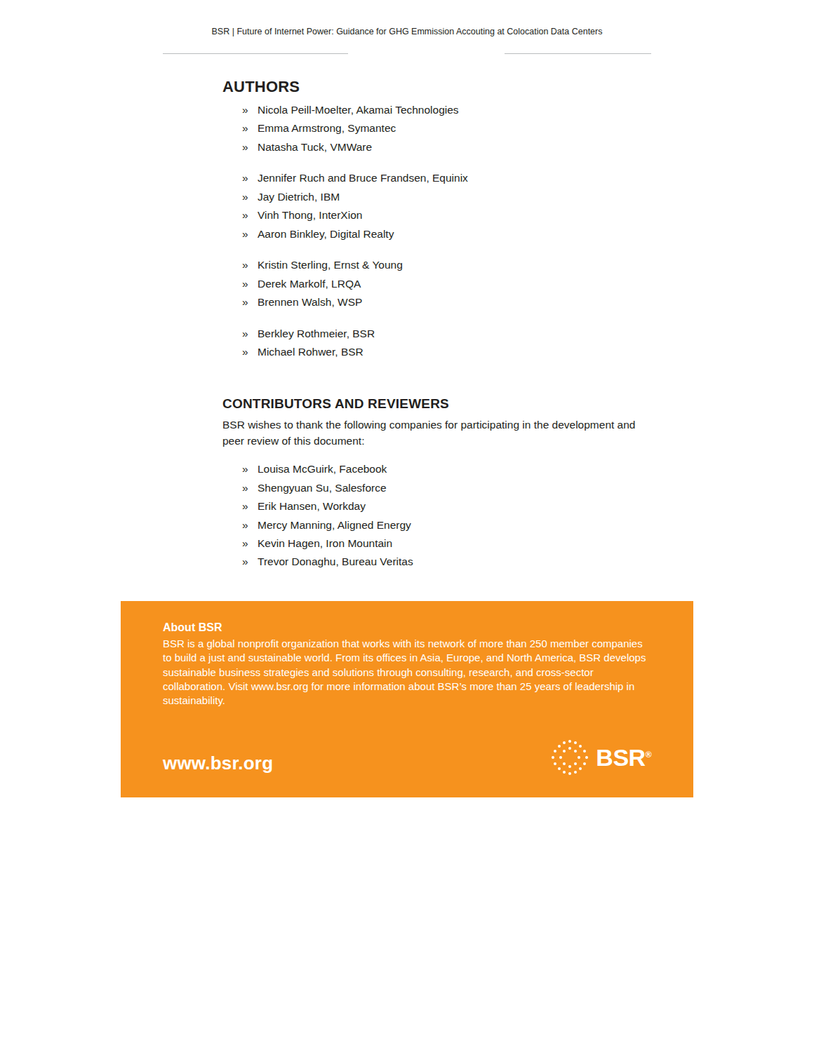BSR | Future of Internet Power: Guidance for GHG Emmission Accouting at Colocation Data Centers
AUTHORS
Nicola Peill-Moelter, Akamai Technologies
Emma Armstrong, Symantec
Natasha Tuck, VMWare
Jennifer Ruch and Bruce Frandsen, Equinix
Jay Dietrich, IBM
Vinh Thong, InterXion
Aaron Binkley, Digital Realty
Kristin Sterling, Ernst & Young
Derek Markolf, LRQA
Brennen Walsh, WSP
Berkley Rothmeier, BSR
Michael Rohwer, BSR
CONTRIBUTORS AND REVIEWERS
BSR wishes to thank the following companies for participating in the development and peer review of this document:
Louisa McGuirk, Facebook
Shengyuan Su, Salesforce
Erik Hansen, Workday
Mercy Manning, Aligned Energy
Kevin Hagen, Iron Mountain
Trevor Donaghu, Bureau Veritas
About BSR
BSR is a global nonprofit organization that works with its network of more than 250 member companies to build a just and sustainable world. From its offices in Asia, Europe, and North America, BSR develops sustainable business strategies and solutions through consulting, research, and cross-sector collaboration. Visit www.bsr.org for more information about BSR’s more than 25 years of leadership in sustainability.
www.bsr.org
BSR®